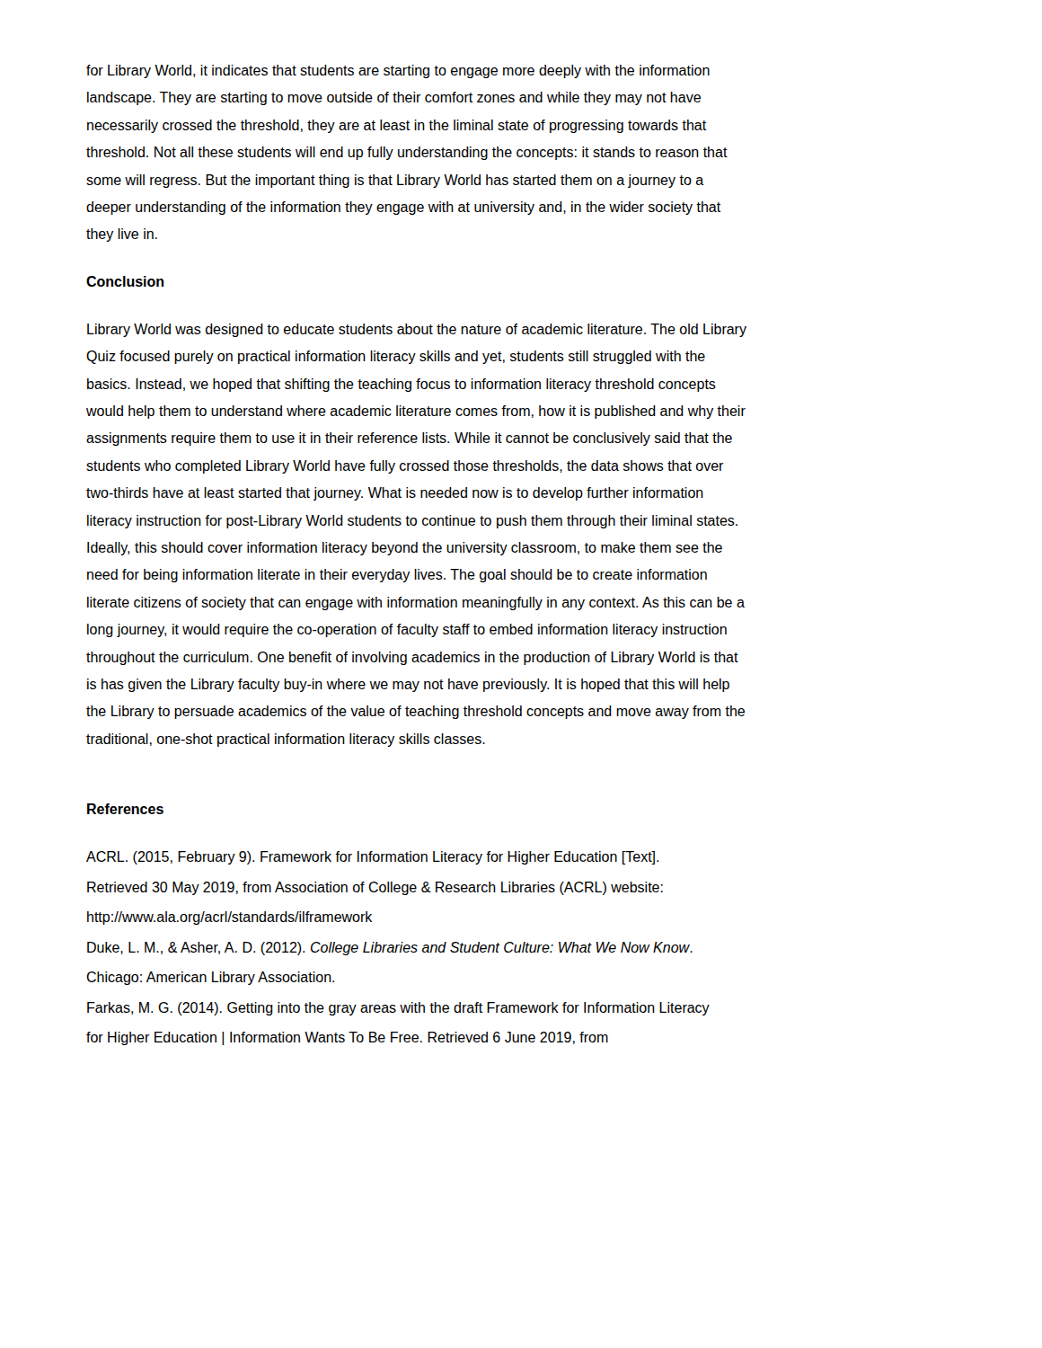for Library World, it indicates that students are starting to engage more deeply with the information landscape. They are starting to move outside of their comfort zones and while they may not have necessarily crossed the threshold, they are at least in the liminal state of progressing towards that threshold. Not all these students will end up fully understanding the concepts: it stands to reason that some will regress. But the important thing is that Library World has started them on a journey to a deeper understanding of the information they engage with at university and, in the wider society that they live in.
Conclusion
Library World was designed to educate students about the nature of academic literature. The old Library Quiz focused purely on practical information literacy skills and yet, students still struggled with the basics. Instead, we hoped that shifting the teaching focus to information literacy threshold concepts would help them to understand where academic literature comes from, how it is published and why their assignments require them to use it in their reference lists. While it cannot be conclusively said that the students who completed Library World have fully crossed those thresholds, the data shows that over two-thirds have at least started that journey. What is needed now is to develop further information literacy instruction for post-Library World students to continue to push them through their liminal states. Ideally, this should cover information literacy beyond the university classroom, to make them see the need for being information literate in their everyday lives. The goal should be to create information literate citizens of society that can engage with information meaningfully in any context. As this can be a long journey, it would require the co-operation of faculty staff to embed information literacy instruction throughout the curriculum. One benefit of involving academics in the production of Library World is that is has given the Library faculty buy-in where we may not have previously. It is hoped that this will help the Library to persuade academics of the value of teaching threshold concepts and move away from the traditional, one-shot practical information literacy skills classes.
References
ACRL. (2015, February 9). Framework for Information Literacy for Higher Education [Text].
Retrieved 30 May 2019, from Association of College & Research Libraries (ACRL) website:
http://www.ala.org/acrl/standards/ilframework
Duke, L. M., & Asher, A. D. (2012). College Libraries and Student Culture: What We Now Know.
Chicago: American Library Association.
Farkas, M. G. (2014). Getting into the gray areas with the draft Framework for Information Literacy
for Higher Education | Information Wants To Be Free. Retrieved 6 June 2019, from